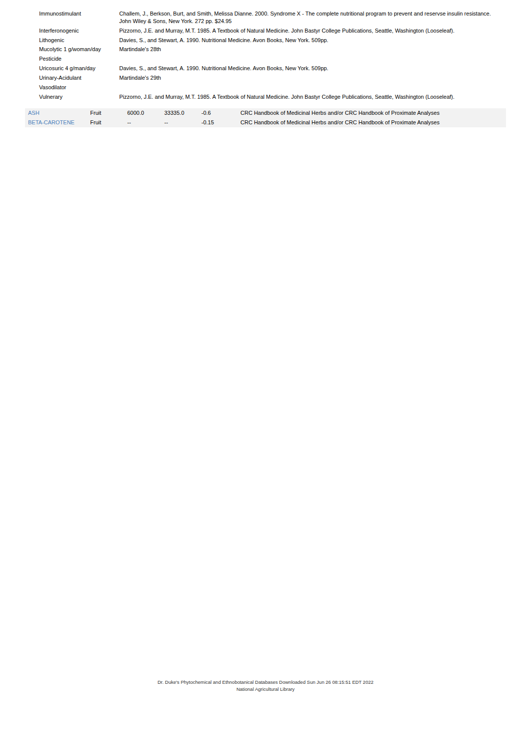| Immunostimulant | Challem, J., Berkson, Burt, and Smith, Melissa Dianne. 2000. Syndrome X - The complete nutritional program to prevent and reservse insulin resistance. John Wiley & Sons, New York. 272 pp. $24.95 |
| Interferonogenic | Pizzorno, J.E. and Murray, M.T. 1985. A Textbook of Natural Medicine. John Bastyr College Publications, Seattle, Washington (Looseleaf). |
| Lithogenic | Davies, S., and Stewart, A. 1990. Nutritional Medicine. Avon Books, New York. 509pp. |
| Mucolytic 1 g/woman/day | Martindale's 28th |
| Pesticide | |
| Uricosuric 4 g/man/day | Davies, S., and Stewart, A. 1990. Nutritional Medicine. Avon Books, New York. 509pp. |
| Urinary-Acidulant | Martindale's 29th |
| Vasodilator | |
| Vulnerary | Pizzorno, J.E. and Murray, M.T. 1985. A Textbook of Natural Medicine. John Bastyr College Publications, Seattle, Washington (Looseleaf). |
| ASH | Fruit | 6000.0 | 33335.0 | -0.6 | CRC Handbook of Medicinal Herbs and/or CRC Handbook of Proximate Analyses |
| BETA-CAROTENE | Fruit | -- | -- | -0.15 | CRC Handbook of Medicinal Herbs and/or CRC Handbook of Proximate Analyses |
Dr. Duke's Phytochemical and Ethnobotanical Databases Downloaded Sun Jun 26 08:15:51 EDT 2022
National Agricultural Library